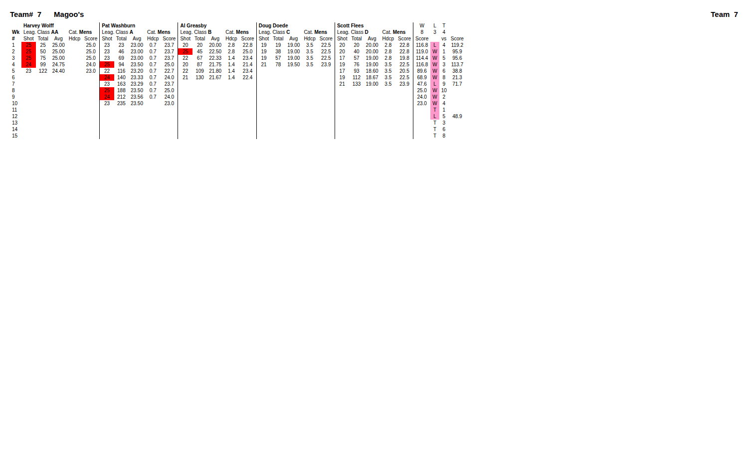Team# 7 Magoo's
Team 7
| | Harvey Wolff | Pat Washburn | Al Greasby | Doug Doede | Scott Flees | W | L | T | | |
| Wk | Leag. Class AA | Cat. Mens | Leag. Class A | Cat. Mens | Leag. Class B | Cat. Mens | Leag. Class C | Cat. Mens | Leag. Class D | Cat. Mens | 8 | 3 | 4 | | |
| # | Shot | Total | Avg | Hdcp | Score | Shot | Total | Avg | Hdcp | Score | Shot | Total | Avg | Hdcp | Score | Shot | Total | Avg | Hdcp | Score | Shot | Total | Avg | Hdcp | Score | Score | | vs | Score | |
| 1 | 25 | 25 | 25.00 | | 25.0 | 23 | 23 | 23.00 | 0.7 | 23.7 | 20 | 20 | 20.00 | 2.8 | 22.8 | 19 | 19 | 19.00 | 3.5 | 22.5 | 20 | 20 | 20.00 | 2.8 | 22.8 | 116.8 | L | 4 | 119.2 | |
| 2 | 25 | 50 | 25.00 | | 25.0 | 23 | 46 | 23.00 | 0.7 | 23.7 | 25 | 45 | 22.50 | 2.8 | 25.0 | 19 | 38 | 19.00 | 3.5 | 22.5 | 20 | 40 | 20.00 | 2.8 | 22.8 | 119.0 | W | 1 | 95.9 | |
| 3 | 25 | 75 | 25.00 | | 25.0 | 23 | 69 | 23.00 | 0.7 | 23.7 | 22 | 67 | 22.33 | 1.4 | 23.4 | 19 | 57 | 19.00 | 3.5 | 22.5 | 17 | 57 | 19.00 | 2.8 | 19.8 | 114.4 | W | 5 | 95.6 | |
| 4 | 24 | 99 | 24.75 | | 24.0 | 25 | 94 | 23.50 | 0.7 | 25.0 | 20 | 87 | 21.75 | 1.4 | 21.4 | 21 | 78 | 19.50 | 3.5 | 23.9 | 19 | 76 | 19.00 | 3.5 | 22.5 | 116.8 | W | 3 | 113.7 | |
| 5 | 23 | 122 | 24.40 | | 23.0 | 22 | 116 | 23.20 | 0.7 | 22.7 | 22 | 109 | 21.80 | 1.4 | 23.4 | | | | | | 17 | 93 | 18.60 | 3.5 | 20.5 | 89.6 | W | 6 | 38.8 | |
| 6 | | | | | | 24 | 140 | 23.33 | 0.7 | 24.0 | 21 | 130 | 21.67 | 1.4 | 22.4 | | | | | | 19 | 112 | 18.67 | 3.5 | 22.5 | 68.9 | W | 8 | 21.3 | |
| 7 | | | | | | 23 | 163 | 23.29 | 0.7 | 23.7 | | | | | | | | | | | 21 | 133 | 19.00 | 3.5 | 23.9 | 47.6 | L | 9 | 71.7 | |
| 8 | | | | | | 25 | 188 | 23.50 | 0.7 | 25.0 | | | | | | | | | | | | | | | | 25.0 | W | 10 | | |
| 9 | | | | | | 24 | 212 | 23.56 | 0.7 | 24.0 | | | | | | | | | | | | | | | | 24.0 | W | 2 | | |
| 10 | | | | | | 23 | 235 | 23.50 | | 23.0 | | | | | | | | | | | | | | | | 23.0 | W | 4 | | |
| 11 | | | | | | | | | | | | | | | | | | | | | | | | | | | T | 1 | | |
| 12 | | | | | | | | | | | | | | | | | | | | | | | | | | | L | 5 | 48.9 | |
| 13 | | | | | | | | | | | | | | | | | | | | | | | | | | | T | 3 | | |
| 14 | | | | | | | | | | | | | | | | | | | | | | | | | | | T | 6 | | |
| 15 | | | | | | | | | | | | | | | | | | | | | | | | | | | T | 8 | | |